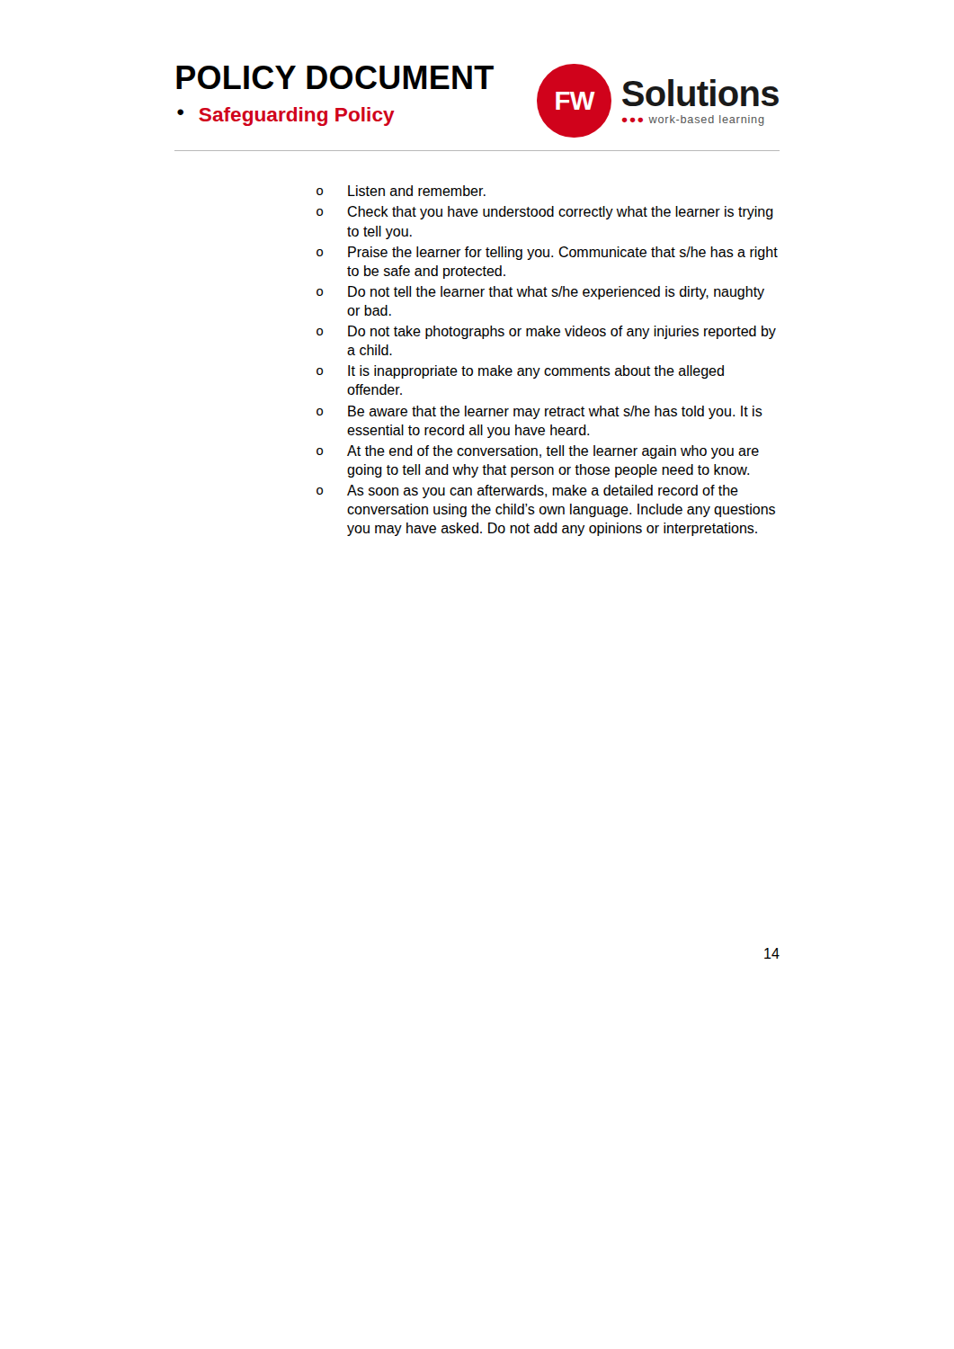POLICY DOCUMENT
Safeguarding Policy
FW
Solutions
●●●work-based learning
Listen and remember.
Check that you have understood correctly what the learner is trying to tell you.
Praise the learner for telling you. Communicate that s/he has a right to be safe and protected.
Do not tell the learner that what s/he experienced is dirty, naughty or bad.
Do not take photographs or make videos of any injuries reported by a child.
It is inappropriate to make any comments about the alleged offender.
Be aware that the learner may retract what s/he has told you. It is essential to record all you have heard.
At the end of the conversation, tell the learner again who you are going to tell and why that person or those people need to know.
As soon as you can afterwards, make a detailed record of the conversation using the child’s own language. Include any questions you may have asked. Do not add any opinions or interpretations.
14